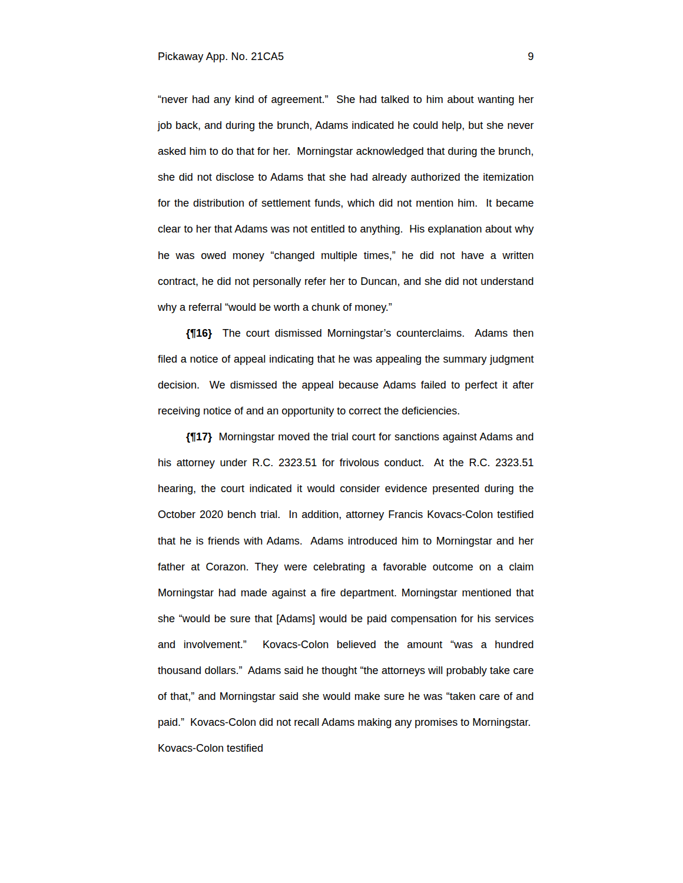Pickaway App. No. 21CA5 9
“never had any kind of agreement.” She had talked to him about wanting her job back, and during the brunch, Adams indicated he could help, but she never asked him to do that for her. Morningstar acknowledged that during the brunch, she did not disclose to Adams that she had already authorized the itemization for the distribution of settlement funds, which did not mention him. It became clear to her that Adams was not entitled to anything. His explanation about why he was owed money “changed multiple times,” he did not have a written contract, he did not personally refer her to Duncan, and she did not understand why a referral “would be worth a chunk of money.”
{¶16} The court dismissed Morningstar’s counterclaims. Adams then filed a notice of appeal indicating that he was appealing the summary judgment decision. We dismissed the appeal because Adams failed to perfect it after receiving notice of and an opportunity to correct the deficiencies.
{¶17} Morningstar moved the trial court for sanctions against Adams and his attorney under R.C. 2323.51 for frivolous conduct. At the R.C. 2323.51 hearing, the court indicated it would consider evidence presented during the October 2020 bench trial. In addition, attorney Francis Kovacs-Colon testified that he is friends with Adams. Adams introduced him to Morningstar and her father at Corazon. They were celebrating a favorable outcome on a claim Morningstar had made against a fire department. Morningstar mentioned that she “would be sure that [Adams] would be paid compensation for his services and involvement.” Kovacs-Colon believed the amount “was a hundred thousand dollars.” Adams said he thought “the attorneys will probably take care of that,” and Morningstar said she would make sure he was “taken care of and paid.” Kovacs-Colon did not recall Adams making any promises to Morningstar. Kovacs-Colon testified